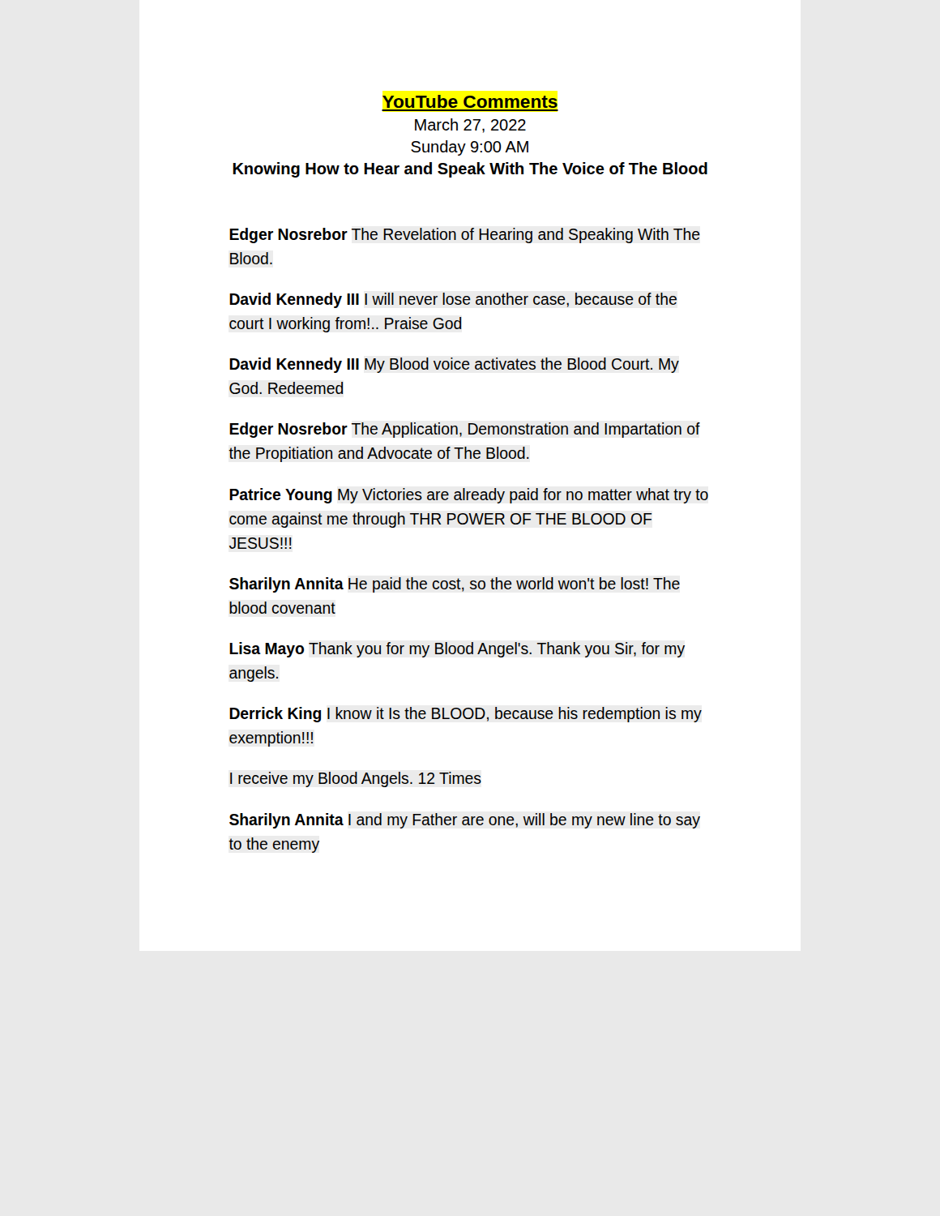YouTube Comments
March 27, 2022
Sunday 9:00 AM
Knowing How to Hear and Speak With The Voice of The Blood
Edger Nosrebor The Revelation of Hearing and Speaking With The Blood.
David Kennedy III I will never lose another case, because of the court I working from!.. Praise God
David Kennedy III My Blood voice activates the Blood Court. My God. Redeemed
Edger Nosrebor The Application, Demonstration and Impartation of the Propitiation and Advocate of The Blood.
Patrice Young My Victories are already paid for no matter what try to come against me through THR POWER OF THE BLOOD OF JESUS!!!
Sharilyn Annita He paid the cost, so the world won't be lost! The blood covenant
Lisa Mayo Thank you for my Blood Angel's. Thank you Sir, for my angels.
Derrick King I know it Is the BLOOD, because his redemption is my exemption!!!
I receive my Blood Angels. 12 Times
Sharilyn Annita I and my Father are one, will be my new line to say to the enemy